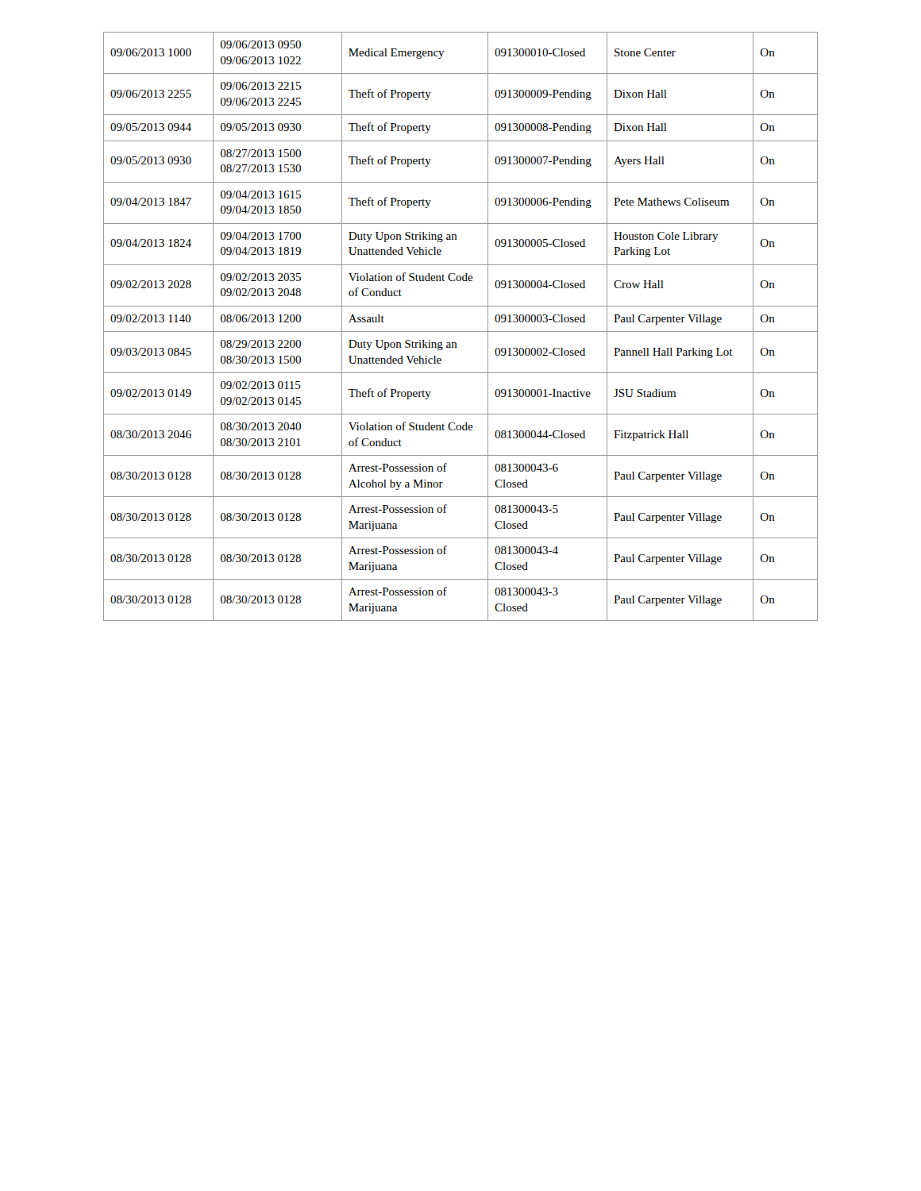| 09/06/2013 1000 | 09/06/2013 0950 09/06/2013 1022 | Medical Emergency | 091300010-Closed | Stone Center | On |
| 09/06/2013 2255 | 09/06/2013 2215 09/06/2013 2245 | Theft of Property | 091300009-Pending | Dixon Hall | On |
| 09/05/2013 0944 | 09/05/2013 0930 | Theft of Property | 091300008-Pending | Dixon Hall | On |
| 09/05/2013 0930 | 08/27/2013 1500 08/27/2013 1530 | Theft of Property | 091300007-Pending | Ayers Hall | On |
| 09/04/2013 1847 | 09/04/2013 1615 09/04/2013 1850 | Theft of Property | 091300006-Pending | Pete Mathews Coliseum | On |
| 09/04/2013 1824 | 09/04/2013 1700 09/04/2013 1819 | Duty Upon Striking an Unattended Vehicle | 091300005-Closed | Houston Cole Library Parking Lot | On |
| 09/02/2013 2028 | 09/02/2013 2035 09/02/2013 2048 | Violation of Student Code of Conduct | 091300004-Closed | Crow Hall | On |
| 09/02/2013 1140 | 08/06/2013 1200 | Assault | 091300003-Closed | Paul Carpenter Village | On |
| 09/03/2013 0845 | 08/29/2013 2200 08/30/2013 1500 | Duty Upon Striking an Unattended Vehicle | 091300002-Closed | Pannell Hall Parking Lot | On |
| 09/02/2013 0149 | 09/02/2013 0115 09/02/2013 0145 | Theft of Property | 091300001-Inactive | JSU Stadium | On |
| 08/30/2013 2046 | 08/30/2013 2040 08/30/2013 2101 | Violation of Student Code of Conduct | 081300044-Closed | Fitzpatrick Hall | On |
| 08/30/2013 0128 | 08/30/2013 0128 | Arrest-Possession of Alcohol by a Minor | 081300043-6 Closed | Paul Carpenter Village | On |
| 08/30/2013 0128 | 08/30/2013 0128 | Arrest-Possession of Marijuana | 081300043-5 Closed | Paul Carpenter Village | On |
| 08/30/2013 0128 | 08/30/2013 0128 | Arrest-Possession of Marijuana | 081300043-4 Closed | Paul Carpenter Village | On |
| 08/30/2013 0128 | 08/30/2013 0128 | Arrest-Possession of Marijuana | 081300043-3 Closed | Paul Carpenter Village | On |